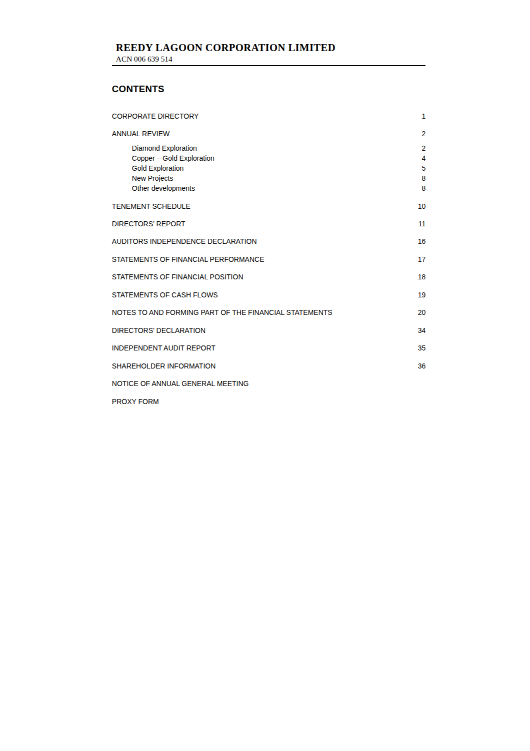REEDY LAGOON CORPORATION LIMITED
ACN 006 639 514
CONTENTS
| CORPORATE DIRECTORY | 1 |
| ANNUAL REVIEW | 2 |
| Diamond Exploration | 2 |
| Copper – Gold Exploration | 4 |
| Gold Exploration | 5 |
| New Projects | 8 |
| Other developments | 8 |
| TENEMENT SCHEDULE | 10 |
| DIRECTORS’ REPORT | 11 |
| AUDITORS INDEPENDENCE DECLARATION | 16 |
| STATEMENTS OF FINANCIAL PERFORMANCE | 17 |
| STATEMENTS OF FINANCIAL POSITION | 18 |
| STATEMENTS OF CASH FLOWS | 19 |
| NOTES TO AND FORMING PART OF THE FINANCIAL STATEMENTS | 20 |
| DIRECTORS’ DECLARATION | 34 |
| INDEPENDENT AUDIT REPORT | 35 |
| SHAREHOLDER INFORMATION | 36 |
| NOTICE OF ANNUAL GENERAL MEETING | |
| PROXY FORM | |